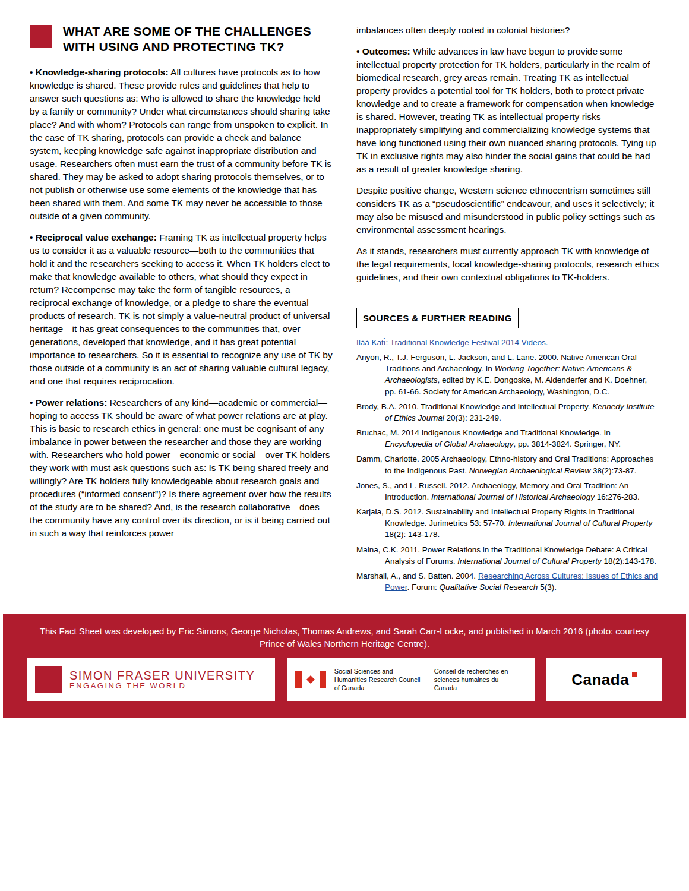WHAT ARE SOME OF THE CHALLENGES WITH USING AND PROTECTING TK?
• Knowledge-sharing protocols: All cultures have protocols as to how knowledge is shared. These provide rules and guidelines that help to answer such questions as: Who is allowed to share the knowledge held by a family or community? Under what circumstances should sharing take place? And with whom? Protocols can range from unspoken to explicit. In the case of TK sharing, protocols can provide a check and balance system, keeping knowledge safe against inappropriate distribution and usage. Researchers often must earn the trust of a community before TK is shared. They may be asked to adopt sharing protocols themselves, or to not publish or otherwise use some elements of the knowledge that has been shared with them. And some TK may never be accessible to those outside of a given community.
• Reciprocal value exchange: Framing TK as intellectual property helps us to consider it as a valuable resource—both to the communities that hold it and the researchers seeking to access it. When TK holders elect to make that knowledge available to others, what should they expect in return? Recompense may take the form of tangible resources, a reciprocal exchange of knowledge, or a pledge to share the eventual products of research. TK is not simply a value-neutral product of universal heritage—it has great consequences to the communities that, over generations, developed that knowledge, and it has great potential importance to researchers. So it is essential to recognize any use of TK by those outside of a community is an act of sharing valuable cultural legacy, and one that requires reciprocation.
• Power relations: Researchers of any kind—academic or commercial—hoping to access TK should be aware of what power relations are at play. This is basic to research ethics in general: one must be cognisant of any imbalance in power between the researcher and those they are working with. Researchers who hold power—economic or social—over TK holders they work with must ask questions such as: Is TK being shared freely and willingly? Are TK holders fully knowledgeable about research goals and procedures (“informed consent”)? Is there agreement over how the results of the study are to be shared? And, is the research collaborative—does the community have any control over its direction, or is it being carried out in such a way that reinforces power
imbalances often deeply rooted in colonial histories?
• Outcomes: While advances in law have begun to provide some intellectual property protection for TK holders, particularly in the realm of biomedical research, grey areas remain. Treating TK as intellectual property provides a potential tool for TK holders, both to protect private knowledge and to create a framework for compensation when knowledge is shared. However, treating TK as intellectual property risks inappropriately simplifying and commercializing knowledge systems that have long functioned using their own nuanced sharing protocols. Tying up TK in exclusive rights may also hinder the social gains that could be had as a result of greater knowledge sharing.
Despite positive change, Western science ethnocentrism sometimes still considers TK as a “pseudoscientific” endeavour, and uses it selectively; it may also be misused and misunderstood in public policy settings such as environmental assessment hearings.
As it stands, researchers must currently approach TK with knowledge of the legal requirements, local knowledge-sharing protocols, research ethics guidelines, and their own contextual obligations to TK-holders.
SOURCES & FURTHER READING
Ilàà Katı̀: Traditional Knowledge Festival 2014 Videos.
Anyon, R., T.J. Ferguson, L. Jackson, and L. Lane. 2000. Native American Oral Traditions and Archaeology. In Working Together: Native Americans & Archaeologists, edited by K.E. Dongoske, M. Aldenderfer and K. Doehner, pp. 61-66. Society for American Archaeology, Washington, D.C.
Brody, B.A. 2010. Traditional Knowledge and Intellectual Property. Kennedy Institute of Ethics Journal 20(3): 231-249.
Bruchac, M. 2014 Indigenous Knowledge and Traditional Knowledge. In Encyclopedia of Global Archaeology, pp. 3814-3824. Springer, NY.
Damm, Charlotte. 2005 Archaeology, Ethno-history and Oral Traditions: Approaches to the Indigenous Past. Norwegian Archaeological Review 38(2):73-87.
Jones, S., and L. Russell. 2012. Archaeology, Memory and Oral Tradition: An Introduction. International Journal of Historical Archaeology 16:276-283.
Karjala, D.S. 2012. Sustainability and Intellectual Property Rights in Traditional Knowledge. Jurimetrics 53: 57-70. International Journal of Cultural Property 18(2): 143-178.
Maina, C.K. 2011. Power Relations in the Traditional Knowledge Debate: A Critical Analysis of Forums. International Journal of Cultural Property 18(2):143-178.
Marshall, A., and S. Batten. 2004. Researching Across Cultures: Issues of Ethics and Power. Forum: Qualitative Social Research 5(3).
This Fact Sheet was developed by Eric Simons, George Nicholas, Thomas Andrews, and Sarah Carr-Locke, and published in March 2016 (photo: courtesy Prince of Wales Northern Heritage Centre).
SIMON FRASER UNIVERSITY
ENGAGING THE WORLD
Social Sciences and Humanities Research Council of Canada
Conseil de recherches en sciences humaines du Canada
Canada